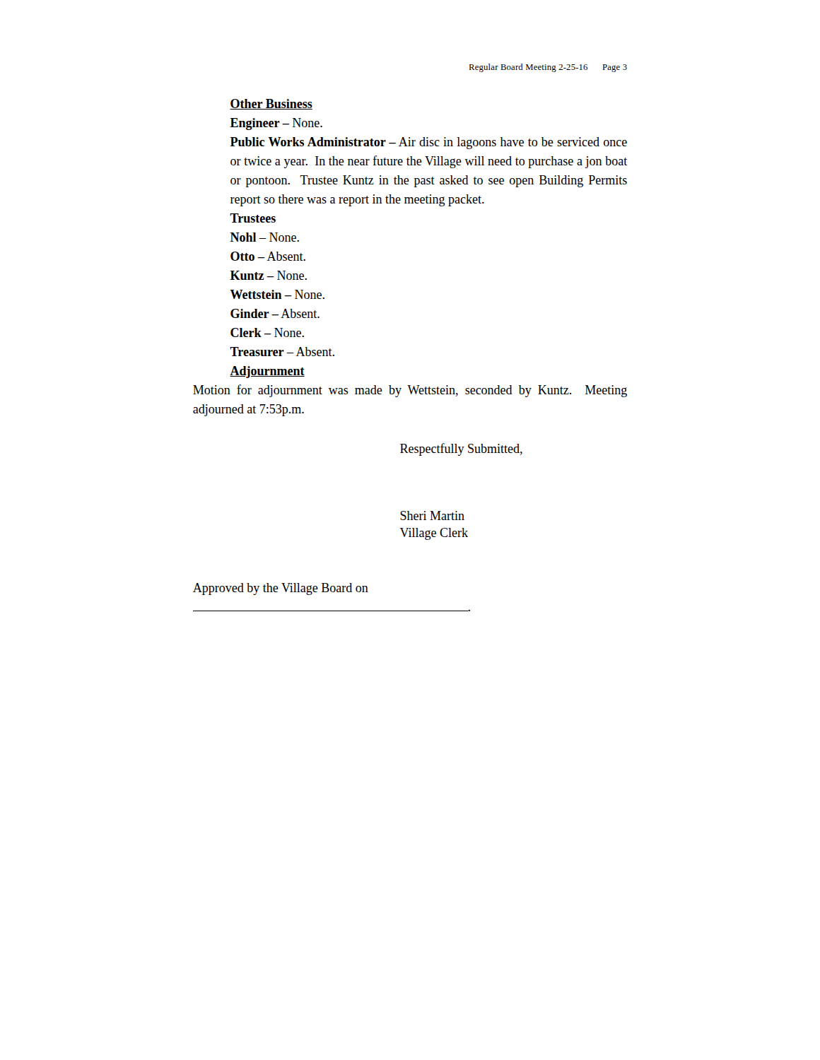Regular Board Meeting 2-25-16 Page 3
Other Business
Engineer – None.
Public Works Administrator – Air disc in lagoons have to be serviced once or twice a year. In the near future the Village will need to purchase a jon boat or pontoon. Trustee Kuntz in the past asked to see open Building Permits report so there was a report in the meeting packet.
Trustees
Nohl – None.
Otto – Absent.
Kuntz – None.
Wettstein – None.
Ginder – Absent.
Clerk – None.
Treasurer – Absent.
Adjournment
Motion for adjournment was made by Wettstein, seconded by Kuntz. Meeting adjourned at 7:53p.m.
Respectfully Submitted,
Sheri Martin
Village Clerk
Approved by the Village Board on .